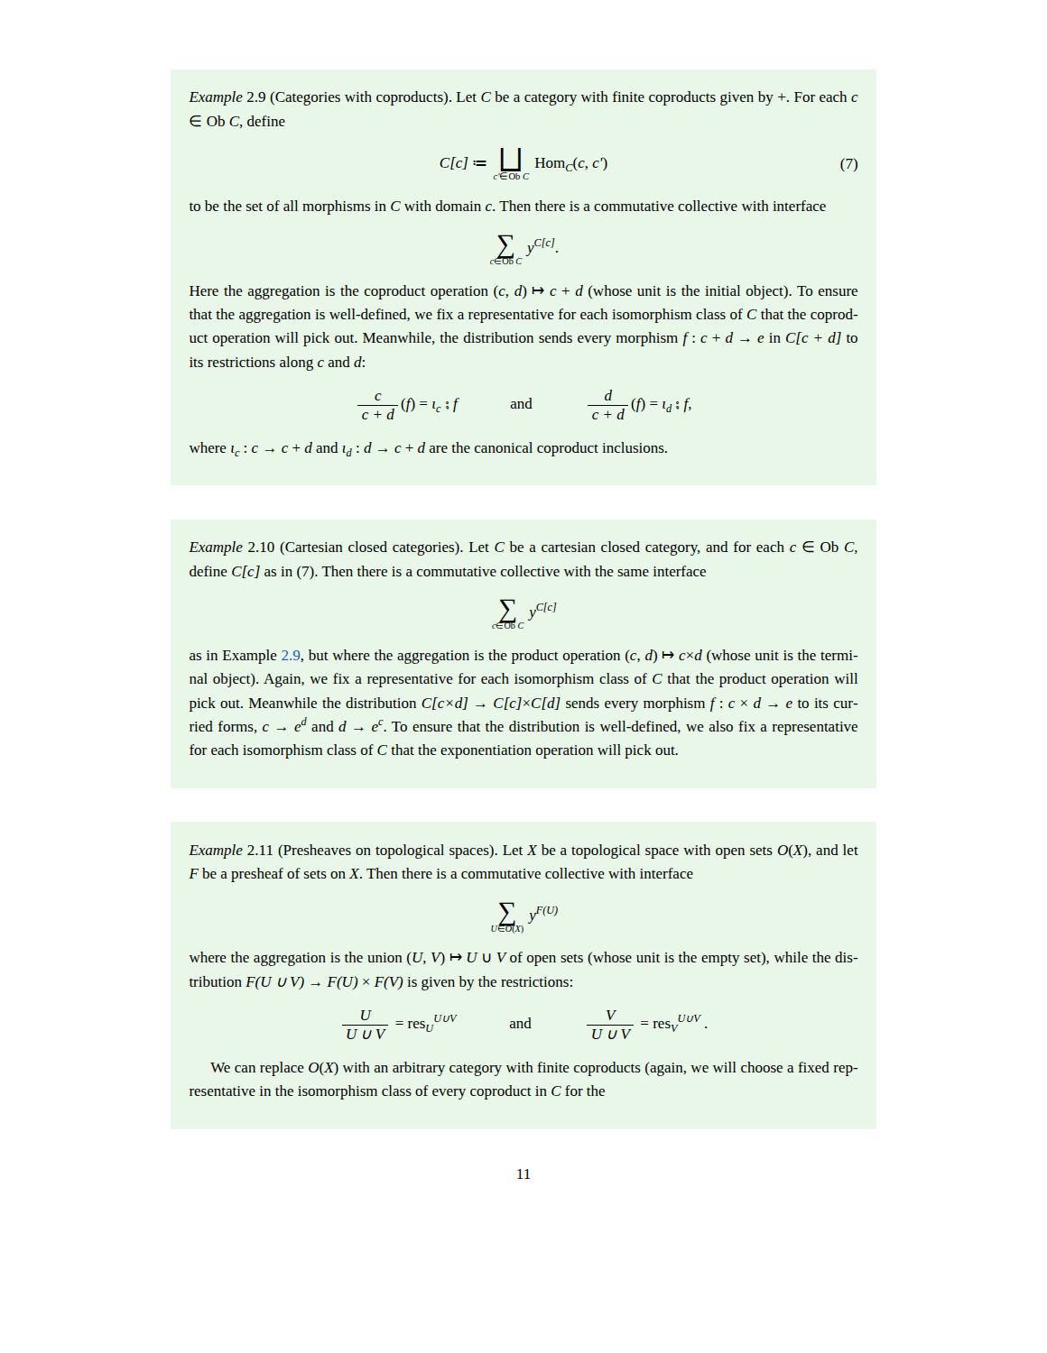Example 2.9 (Categories with coproducts). Let C be a category with finite coproducts given by +. For each c ∈ Ob C, define
C[c] ≔ ⨆c′∈Ob C HomC(c, c′) (7)
to be the set of all morphisms in C with domain c. Then there is a commutative collective with interface
∑c∈Ob C yC[c].
Here the aggregation is the coproduct operation (c, d) ↦ c + d (whose unit is the initial object). To ensure that the aggregation is well-defined, we fix a representative for each isomorphism class of C that the coproduct operation will pick out. Meanwhile, the distribution sends every morphism f : c + d → e in C[c + d] to its restrictions along c and d:
cc + d(f) = ιc ⨟ f and dc + d(f) = ιd ⨟ f,
where ιc : c → c + d and ιd : d → c + d are the canonical coproduct inclusions.
Example 2.10 (Cartesian closed categories). Let C be a cartesian closed category, and for each c ∈ Ob C, define C[c] as in (7). Then there is a commutative collective with the same interface
∑c∈Ob C yC[c]
as in Example 2.9, but where the aggregation is the product operation (c, d) ↦ c×d (whose unit is the terminal object). Again, we fix a representative for each isomorphism class of C that the product operation will pick out. Meanwhile the distribution C[c×d] → C[c]×C[d] sends every morphism f : c × d → e to its curried forms, c → ed and d → ec. To ensure that the distribution is well-defined, we also fix a representative for each isomorphism class of C that the exponentiation operation will pick out.
Example 2.11 (Presheaves on topological spaces). Let X be a topological space with open sets O(X), and let F be a presheaf of sets on X. Then there is a commutative collective with interface
∑U∈O(X) yF(U)
where the aggregation is the union (U, V) ↦ U ∪ V of open sets (whose unit is the empty set), while the distribution F(U ∪ V) → F(U) × F(V) is given by the restrictions:
UU ∪ V = resUU∪V and VU ∪ V = resVU∪V .
We can replace O(X) with an arbitrary category with finite coproducts (again, we will choose a fixed representative in the isomorphism class of every coproduct in C for the
11